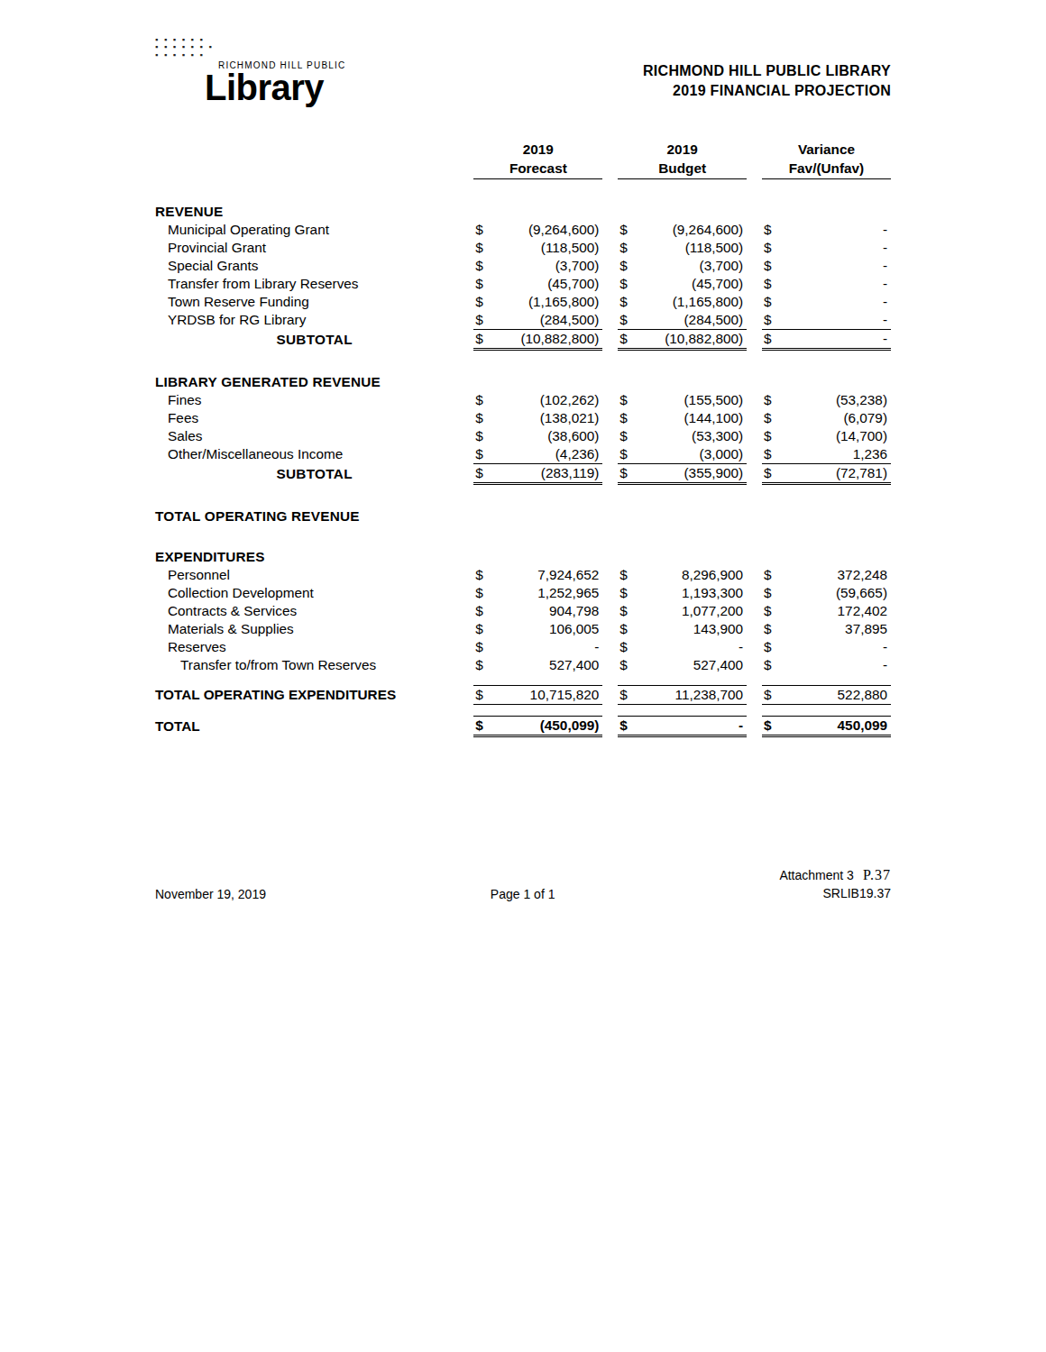▪ ▪ ▪ ▪ ▪ ▪
▪ ▪ ▪ ▪ ▪ ▪ ▪
▪ ▪ ▪ ▪ ▪ ▪
Richmond Hill Public
Library
RICHMOND HILL PUBLIC LIBRARY
2019 FINANCIAL PROJECTION
| | 2019 | | 2019 | | Variance |
| --- | --- | --- | --- | --- | --- |
| | Forecast | | Budget | | Fav/(Unfav) |
| REVENUE | |
| Municipal Operating Grant | $ | (9,264,600) | | $ | (9,264,600) | | $ | - |
| Provincial Grant | $ | (118,500) | | $ | (118,500) | | $ | - |
| Special Grants | $ | (3,700) | | $ | (3,700) | | $ | - |
| Transfer from Library Reserves | $ | (45,700) | | $ | (45,700) | | $ | - |
| Town Reserve Funding | $ | (1,165,800) | | $ | (1,165,800) | | $ | - |
| YRDSB for RG Library | $ | (284,500) | | $ | (284,500) | | $ | - |
| SUBTOTAL | $ | (10,882,800) | | $ | (10,882,800) | | $ | - |
| LIBRARY GENERATED REVENUE | |
| Fines | $ | (102,262) | | $ | (155,500) | | $ | (53,238) |
| Fees | $ | (138,021) | | $ | (144,100) | | $ | (6,079) |
| Sales | $ | (38,600) | | $ | (53,300) | | $ | (14,700) |
| Other/Miscellaneous Income | $ | (4,236) | | $ | (3,000) | | $ | 1,236 |
| SUBTOTAL | $ | (283,119) | | $ | (355,900) | | $ | (72,781) |
| TOTAL OPERATING REVENUE | |
| EXPENDITURES | |
| Personnel | $ | 7,924,652 | | $ | 8,296,900 | | $ | 372,248 |
| Collection Development | $ | 1,252,965 | | $ | 1,193,300 | | $ | (59,665) |
| Contracts & Services | $ | 904,798 | | $ | 1,077,200 | | $ | 172,402 |
| Materials & Supplies | $ | 106,005 | | $ | 143,900 | | $ | 37,895 |
| Reserves | $ | - | | $ | - | | $ | - |
| Transfer to/from Town Reserves | $ | 527,400 | | $ | 527,400 | | $ | - |
| TOTAL OPERATING EXPENDITURES | $ | 10,715,820 | | $ | 11,238,700 | | $ | 522,880 |
| TOTAL | $ | (450,099) | | $ | - | | $ | 450,099 |
November 19, 2019
Page 1 of 1
Attachment 3P.37
SRLIB19.37